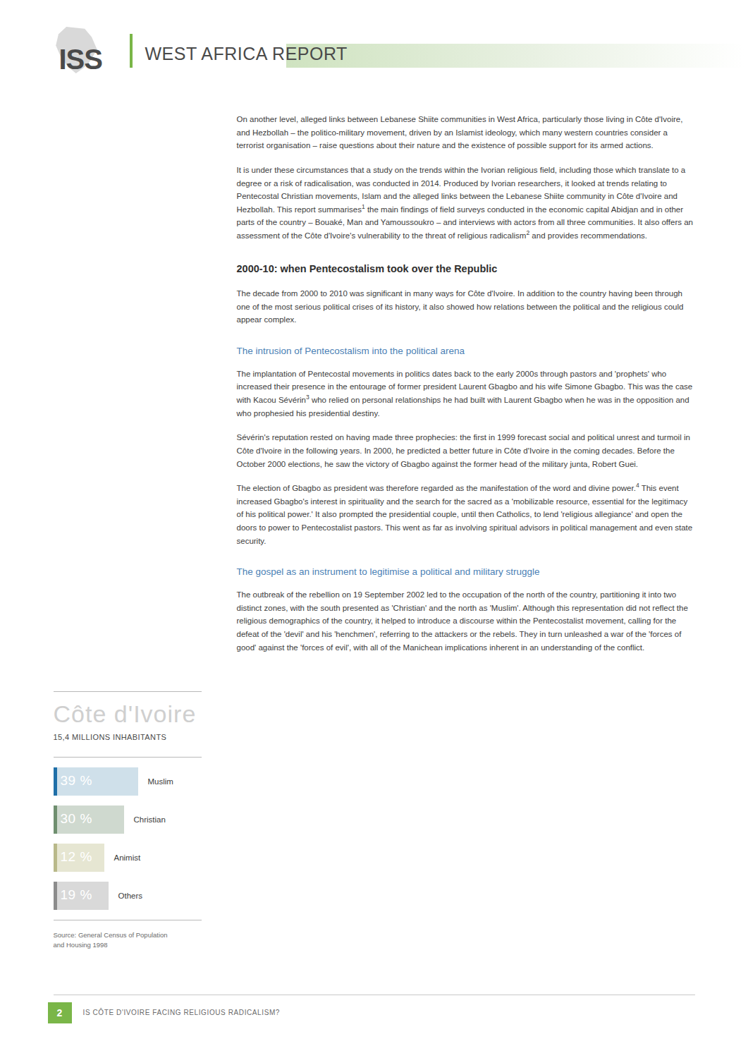ISS
WEST AFRICA REPORT
Côte d'Ivoire
15,4 MILLIONS INHABITANTS
39 %
Muslim
30 %
Christian
12 %
Animist
19 %
Others
Source: General Census of Population
and Housing 1998
On another level, alleged links between Lebanese Shiite communities in West Africa, particularly those living in Côte d'Ivoire, and Hezbollah – the politico-military movement, driven by an Islamist ideology, which many western countries consider a terrorist organisation – raise questions about their nature and the existence of possible support for its armed actions.
It is under these circumstances that a study on the trends within the Ivorian religious field, including those which translate to a degree or a risk of radicalisation, was conducted in 2014. Produced by Ivorian researchers, it looked at trends relating to Pentecostal Christian movements, Islam and the alleged links between the Lebanese Shiite community in Côte d'Ivoire and Hezbollah. This report summarises1 the main findings of field surveys conducted in the economic capital Abidjan and in other parts of the country – Bouaké, Man and Yamoussoukro – and interviews with actors from all three communities. It also offers an assessment of the Côte d'Ivoire's vulnerability to the threat of religious radicalism2 and provides recommendations.
2000-10: when Pentecostalism took over the Republic
The decade from 2000 to 2010 was significant in many ways for Côte d'Ivoire. In addition to the country having been through one of the most serious political crises of its history, it also showed how relations between the political and the religious could appear complex.
The intrusion of Pentecostalism into the political arena
The implantation of Pentecostal movements in politics dates back to the early 2000s through pastors and 'prophets' who increased their presence in the entourage of former president Laurent Gbagbo and his wife Simone Gbagbo. This was the case with Kacou Sévérin3 who relied on personal relationships he had built with Laurent Gbagbo when he was in the opposition and who prophesied his presidential destiny.
Sévérin's reputation rested on having made three prophecies: the first in 1999 forecast social and political unrest and turmoil in Côte d'Ivoire in the following years. In 2000, he predicted a better future in Côte d'Ivoire in the coming decades. Before the October 2000 elections, he saw the victory of Gbagbo against the former head of the military junta, Robert Guei.
The election of Gbagbo as president was therefore regarded as the manifestation of the word and divine power.4 This event increased Gbagbo's interest in spirituality and the search for the sacred as a 'mobilizable resource, essential for the legitimacy of his political power.' It also prompted the presidential couple, until then Catholics, to lend 'religious allegiance' and open the doors to power to Pentecostalist pastors. This went as far as involving spiritual advisors in political management and even state security.
The gospel as an instrument to legitimise a political and military struggle
The outbreak of the rebellion on 19 September 2002 led to the occupation of the north of the country, partitioning it into two distinct zones, with the south presented as 'Christian' and the north as 'Muslim'. Although this representation did not reflect the religious demographics of the country, it helped to introduce a discourse within the Pentecostalist movement, calling for the defeat of the 'devil' and his 'henchmen', referring to the attackers or the rebels. They in turn unleashed a war of the 'forces of good' against the 'forces of evil', with all of the Manichean implications inherent in an understanding of the conflict.
2
Is Côte d'Ivoire facing religious radicalism?